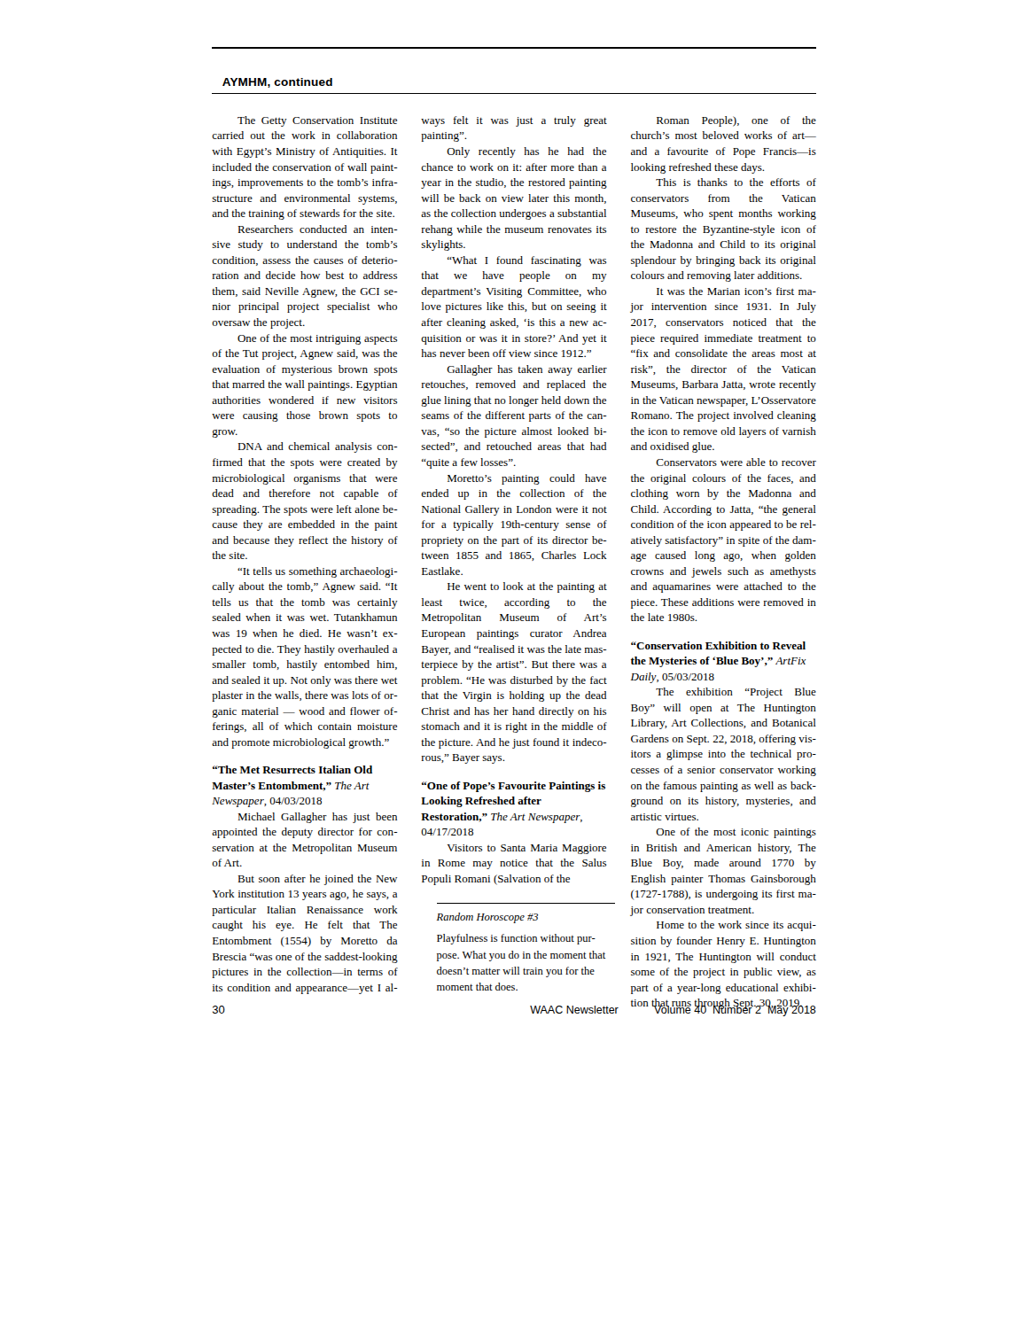AYMHM, continued
The Getty Conservation Institute carried out the work in collaboration with Egypt’s Ministry of Antiquities. It included the conservation of wall paintings, improvements to the tomb’s infrastructure and environmental systems, and the training of stewards for the site.
Researchers conducted an intensive study to understand the tomb’s condition, assess the causes of deterioration and decide how best to address them, said Neville Agnew, the GCI senior principal project specialist who oversaw the project.
One of the most intriguing aspects of the Tut project, Agnew said, was the evaluation of mysterious brown spots that marred the wall paintings. Egyptian authorities wondered if new visitors were causing those brown spots to grow.
DNA and chemical analysis confirmed that the spots were created by microbiological organisms that were dead and therefore not capable of spreading. The spots were left alone because they are embedded in the paint and because they reflect the history of the site.
“It tells us something archaeologically about the tomb,” Agnew said. “It tells us that the tomb was certainly sealed when it was wet. Tutankhamun was 19 when he died. He wasn’t expected to die. They hastily overhauled a smaller tomb, hastily entombed him, and sealed it up. Not only was there wet plaster in the walls, there was lots of organic material — wood and flower offerings, all of which contain moisture and promote microbiological growth.”
“The Met Resurrects Italian Old Master’s Entombment,” The Art Newspaper, 04/03/2018
Michael Gallagher has just been appointed the deputy director for conservation at the Metropolitan Museum of Art.
But soon after he joined the New York institution 13 years ago, he says, a particular Italian Renaissance work caught his eye. He felt that The Entombment (1554) by Moretto da Brescia “was one of the saddest-looking pictures in the collection—in terms of its condition and appearance—yet I always felt it was just a truly great painting”.
Only recently has he had the chance to work on it: after more than a year in the studio, the restored painting will be back on view later this month, as the collection undergoes a substantial rehang while the museum renovates its skylights.
“What I found fascinating was that we have people on my department’s Visiting Committee, who love pictures like this, but on seeing it after cleaning asked, ‘is this a new acquisition or was it in store?’ And yet it has never been off view since 1912.”
Gallagher has taken away earlier retouches, removed and replaced the glue lining that no longer held down the seams of the different parts of the canvas, “so the picture almost looked bisected”, and retouched areas that had “quite a few losses”.
Moretto’s painting could have ended up in the collection of the National Gallery in London were it not for a typically 19th-century sense of propriety on the part of its director between 1855 and 1865, Charles Lock Eastlake.
He went to look at the painting at least twice, according to the Metropolitan Museum of Art’s European paintings curator Andrea Bayer, and “realised it was the late masterpiece by the artist”. But there was a problem. “He was disturbed by the fact that the Virgin is holding up the dead Christ and has her hand directly on his stomach and it is right in the middle of the picture. And he just found it indecorous,” Bayer says.
“One of Pope’s Favourite Paintings is Looking Refreshed after Restoration,” The Art Newspaper, 04/17/2018
Visitors to Santa Maria Maggiore in Rome may notice that the Salus Populi Romani (Salvation of the
Random Horoscope #3
Playfulness is function without purpose. What you do in the moment that doesn’t matter will train you for the moment that does.
Roman People), one of the church’s most beloved works of art—and a favourite of Pope Francis—is looking refreshed these days.
This is thanks to the efforts of conservators from the Vatican Museums, who spent months working to restore the Byzantine-style icon of the Madonna and Child to its original splendour by bringing back its original colours and removing later additions.
It was the Marian icon’s first major intervention since 1931. In July 2017, conservators noticed that the piece required immediate treatment to “fix and consolidate the areas most at risk”, the director of the Vatican Museums, Barbara Jatta, wrote recently in the Vatican newspaper, L’Osservatore Romano. The project involved cleaning the icon to remove old layers of varnish and oxidised glue.
Conservators were able to recover the original colours of the faces, and clothing worn by the Madonna and Child. According to Jatta, “the general condition of the icon appeared to be relatively satisfactory” in spite of the damage caused long ago, when golden crowns and jewels such as amethysts and aquamarines were attached to the piece. These additions were removed in the late 1980s.
“Conservation Exhibition to Reveal the Mysteries of ‘Blue Boy’,” ArtFix Daily, 05/03/2018
The exhibition “Project Blue Boy” will open at The Huntington Library, Art Collections, and Botanical Gardens on Sept. 22, 2018, offering visitors a glimpse into the technical processes of a senior conservator working on the famous painting as well as background on its history, mysteries, and artistic virtues.
One of the most iconic paintings in British and American history, The Blue Boy, made around 1770 by English painter Thomas Gainsborough (1727-1788), is undergoing its first major conservation treatment.
Home to the work since its acquisition by founder Henry E. Huntington in 1921, The Huntington will conduct some of the project in public view, as part of a year-long educational exhibition that runs through Sept. 30, 2019.
30
WAAC Newsletter Volume 40 Number 2 May 2018